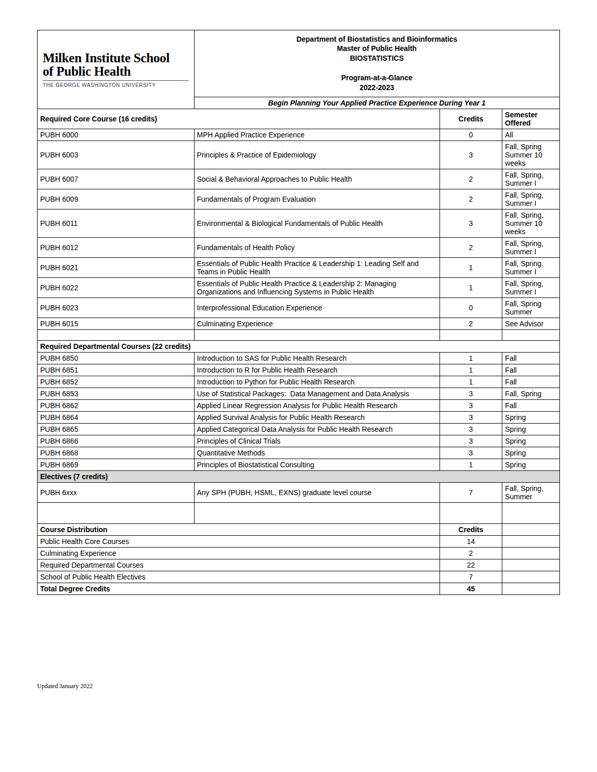| Milken Institute School of Public Health THE GEORGE WASHINGTON UNIVERSITY | Department of Biostatistics and Bioinformatics Master of Public Health BIOSTATISTICS Program-at-a-Glance 2022-2023 |
| Begin Planning Your Applied Practice Experience During Year 1 |
| Required Core Course (16 credits) | Credits | Semester Offered |
| PUBH 6000 | MPH Applied Practice Experience | 0 | All |
| PUBH 6003 | Principles & Practice of Epidemiology | 3 | Fall, Spring Summer 10 weeks |
| PUBH 6007 | Social & Behavioral Approaches to Public Health | 2 | Fall, Spring, Summer I |
| PUBH 6009 | Fundamentals of Program Evaluation | 2 | Fall, Spring, Summer I |
| PUBH 6011 | Environmental & Biological Fundamentals of Public Health | 3 | Fall, Spring, Summer 10 weeks |
| PUBH 6012 | Fundamentals of Health Policy | 2 | Fall, Spring, Summer I |
| PUBH 6021 | Essentials of Public Health Practice & Leadership 1: Leading Self and Teams in Public Health | 1 | Fall, Spring, Summer I |
| PUBH 6022 | Essentials of Public Health Practice & Leadership 2: Managing Organizations and Influencing Systems in Public Health | 1 | Fall, Spring, Summer I |
| PUBH 6023 | Interprofessional Education Experience | 0 | Fall, Spring Summer |
| PUBH 6015 | Culminating Experience | 2 | See Advisor |
| Required Departmental Courses (22 credits) |
| PUBH 6850 | Introduction to SAS for Public Health Research | 1 | Fall |
| PUBH 6851 | Introduction to R for Public Health Research | 1 | Fall |
| PUBH 6852 | Introduction to Python for Public Health Research | 1 | Fall |
| PUBH 6853 | Use of Statistical Packages: Data Management and Data Analysis | 3 | Fall, Spring |
| PUBH 6862 | Applied Linear Regression Analysis for Public Health Research | 3 | Fall |
| PUBH 6864 | Applied Survival Analysis for Public Health Research | 3 | Spring |
| PUBH 6865 | Applied Categorical Data Analysis for Public Health Research | 3 | Spring |
| PUBH 6866 | Principles of Clinical Trials | 3 | Spring |
| PUBH 6868 | Quantitative Methods | 3 | Spring |
| PUBH 6869 | Principles of Biostatistical Consulting | 1 | Spring |
| Electives (7 credits) |
| PUBH 6xxx | Any SPH (PUBH, HSML, EXNS) graduate level course | 7 | Fall, Spring, Summer |
| Course Distribution | Credits | |
| Public Health Core Courses | 14 | |
| Culminating Experience | 2 | |
| Required Departmental Courses | 22 | |
| School of Public Health Electives | 7 | |
| Total Degree Credits | 45 | |
Updated January 2022